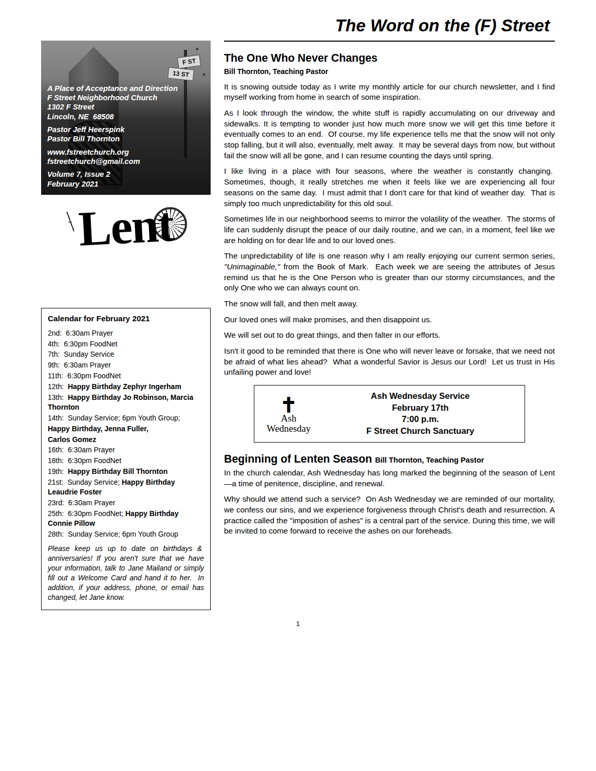The Word on the (F) Street
F ST
13 ST
A Place of Acceptance and Direction
F Street Neighborhood Church
1302 F Street
Lincoln, NE 68508
Pastor Jeff Heerspink
Pastor Bill Thornton
www.fstreetchurch.org
fstreetchurch@gmail.com
Volume 7, Issue 2
February 2021
Lent
Calendar for February 2021
2nd: 6:30am Prayer
4th: 6:30pm FoodNet
7th: Sunday Service
9th: 6:30am Prayer
11th: 6:30pm FoodNet
12th: Happy Birthday Zephyr Ingerham
13th: Happy Birthday Jo Robinson, Marcia Thornton
14th: Sunday Service; 6pm Youth Group;
Happy Birthday, Jenna Fuller,
Carlos Gomez
16th: 6:30am Prayer
18th: 6:30pm FoodNet
19th: Happy Birthday Bill Thornton
21st: Sunday Service; Happy Birthday Leaudrie Foster
23rd: 6:30am Prayer
25th: 6:30pm FoodNet; Happy Birthday Connie Pillow
28th: Sunday Service; 6pm Youth Group
Please keep us up to date on birthdays & anniversaries! If you aren't sure that we have your information, talk to Jane Mailand or simply fill out a Welcome Card and hand it to her. In addition, if your address, phone, or email has changed, let Jane know.
The One Who Never Changes
Bill Thornton, Teaching Pastor
It is snowing outside today as I write my monthly article for our church newsletter, and I find myself working from home in search of some inspiration.
As I look through the window, the white stuff is rapidly accumulating on our driveway and sidewalks. It is tempting to wonder just how much more snow we will get this time before it eventually comes to an end. Of course, my life experience tells me that the snow will not only stop falling, but it will also, eventually, melt away. It may be several days from now, but without fail the snow will all be gone, and I can resume counting the days until spring.
I like living in a place with four seasons, where the weather is constantly changing. Sometimes, though, it really stretches me when it feels like we are experiencing all four seasons on the same day. I must admit that I don't care for that kind of weather day. That is simply too much unpredictability for this old soul.
Sometimes life in our neighborhood seems to mirror the volatility of the weather. The storms of life can suddenly disrupt the peace of our daily routine, and we can, in a moment, feel like we are holding on for dear life and to our loved ones.
The unpredictability of life is one reason why I am really enjoying our current sermon series, "Unimaginable," from the Book of Mark. Each week we are seeing the attributes of Jesus remind us that he is the One Person who is greater than our stormy circumstances, and the only One who we can always count on.
The snow will fall, and then melt away.
Our loved ones will make promises, and then disappoint us.
We will set out to do great things, and then falter in our efforts.
Isn't it good to be reminded that there is One who will never leave or forsake, that we need not be afraid of what lies ahead? What a wonderful Savior is Jesus our Lord! Let us trust in His unfailing power and love!
✝ Ash Wednesday
Ash Wednesday Service
February 17th
7:00 p.m.
F Street Church Sanctuary
Beginning of Lenten Season Bill Thornton, Teaching Pastor
In the church calendar, Ash Wednesday has long marked the beginning of the season of Lent—a time of penitence, discipline, and renewal.
Why should we attend such a service? On Ash Wednesday we are reminded of our mortality, we confess our sins, and we experience forgiveness through Christ's death and resurrection. A practice called the "imposition of ashes" is a central part of the service. During this time, we will be invited to come forward to receive the ashes on our foreheads.
1